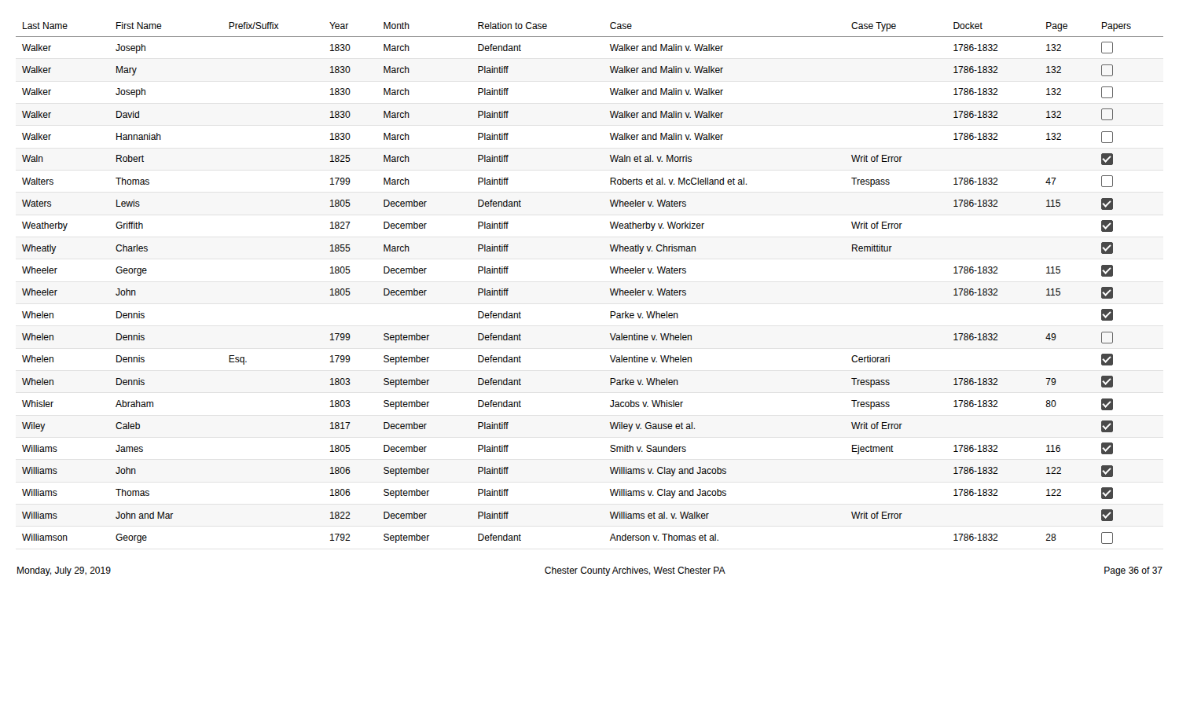| Last Name | First Name | Prefix/Suffix | Year | Month | Relation to Case | Case | Case Type | Docket | Page | Papers |
| --- | --- | --- | --- | --- | --- | --- | --- | --- | --- | --- |
| Walker | Joseph | | 1830 | March | Defendant | Walker and Malin v. Walker | | 1786-1832 | 132 | |
| Walker | Mary | | 1830 | March | Plaintiff | Walker and Malin v. Walker | | 1786-1832 | 132 | |
| Walker | Joseph | | 1830 | March | Plaintiff | Walker and Malin v. Walker | | 1786-1832 | 132 | |
| Walker | David | | 1830 | March | Plaintiff | Walker and Malin v. Walker | | 1786-1832 | 132 | |
| Walker | Hannaniah | | 1830 | March | Plaintiff | Walker and Malin v. Walker | | 1786-1832 | 132 | |
| Waln | Robert | | 1825 | March | Plaintiff | Waln et al. v. Morris | Writ of Error | | | |
| Walters | Thomas | | 1799 | March | Plaintiff | Roberts et al. v. McClelland et al. | Trespass | 1786-1832 | 47 | |
| Waters | Lewis | | 1805 | December | Defendant | Wheeler v. Waters | | 1786-1832 | 115 | |
| Weatherby | Griffith | | 1827 | December | Plaintiff | Weatherby v. Workizer | Writ of Error | | | |
| Wheatly | Charles | | 1855 | March | Plaintiff | Wheatly v. Chrisman | Remittitur | | | |
| Wheeler | George | | 1805 | December | Plaintiff | Wheeler v. Waters | | 1786-1832 | 115 | |
| Wheeler | John | | 1805 | December | Plaintiff | Wheeler v. Waters | | 1786-1832 | 115 | |
| Whelen | Dennis | | | | Defendant | Parke v. Whelen | | | | |
| Whelen | Dennis | | 1799 | September | Defendant | Valentine v. Whelen | | 1786-1832 | 49 | |
| Whelen | Dennis | Esq. | 1799 | September | Defendant | Valentine v. Whelen | Certiorari | | | |
| Whelen | Dennis | | 1803 | September | Defendant | Parke v. Whelen | Trespass | 1786-1832 | 79 | |
| Whisler | Abraham | | 1803 | September | Defendant | Jacobs v. Whisler | Trespass | 1786-1832 | 80 | |
| Wiley | Caleb | | 1817 | December | Plaintiff | Wiley v. Gause et al. | Writ of Error | | | |
| Williams | James | | 1805 | December | Plaintiff | Smith v. Saunders | Ejectment | 1786-1832 | 116 | |
| Williams | John | | 1806 | September | Plaintiff | Williams v. Clay and Jacobs | | 1786-1832 | 122 | |
| Williams | Thomas | | 1806 | September | Plaintiff | Williams v. Clay and Jacobs | | 1786-1832 | 122 | |
| Williams | John and Mar | | 1822 | December | Plaintiff | Williams et al. v. Walker | Writ of Error | | | |
| Williamson | George | | 1792 | September | Defendant | Anderson v. Thomas et al. | | 1786-1832 | 28 | |
| Monday, July 29, 2019 | Chester County Archives, West Chester PA | Page 36 of 37 |